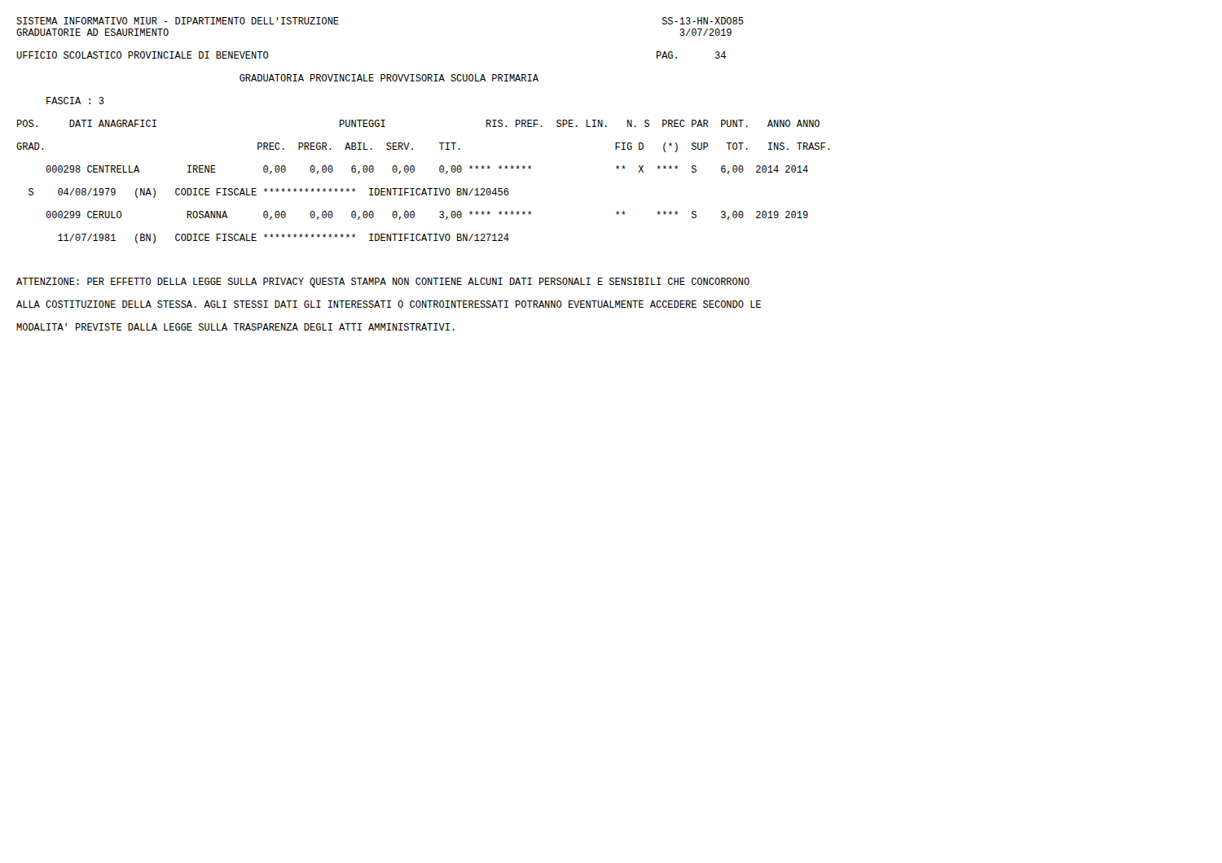SISTEMA INFORMATIVO MIUR - DIPARTIMENTO DELL'ISTRUZIONE                                                       SS-13-HN-XDO85
GRADUATORIE AD ESAURIMENTO                                                                                       3/07/2019

UFFICIO SCOLASTICO PROVINCIALE DI BENEVENTO                                                                  PAG.      34

                                      GRADUATORIA PROVINCIALE PROVVISORIA SCUOLA PRIMARIA

     FASCIA : 3

POS.     DATI ANAGRAFICI                               PUNTEGGI                 RIS. PREF.  SPE. LIN.   N. S  PREC PAR  PUNT.   ANNO ANNO

GRAD.                                    PREC.  PREGR.  ABIL.  SERV.    TIT.                          FIG D   (*)  SUP   TOT.   INS. TRASF.

     000298 CENTRELLA        IRENE        0,00    0,00   6,00   0,00    0,00 **** ******              **  X  ****  S    6,00  2014 2014

  S    04/08/1979   (NA)   CODICE FISCALE ****************  IDENTIFICATIVO BN/120456

     000299 CERULO           ROSANNA      0,00    0,00   0,00   0,00    3,00 **** ******              **     ****  S    3,00  2019 2019

       11/07/1981   (BN)   CODICE FISCALE ****************  IDENTIFICATIVO BN/127124
ATTENZIONE: PER EFFETTO DELLA LEGGE SULLA PRIVACY QUESTA STAMPA NON CONTIENE ALCUNI DATI PERSONALI E SENSIBILI CHE CONCORRONO

ALLA COSTITUZIONE DELLA STESSA. AGLI STESSI DATI GLI INTERESSATI O CONTROINTERESSATI POTRANNO EVENTUALMENTE ACCEDERE SECONDO LE

MODALITA' PREVISTE DALLA LEGGE SULLA TRASPARENZA DEGLI ATTI AMMINISTRATIVI.